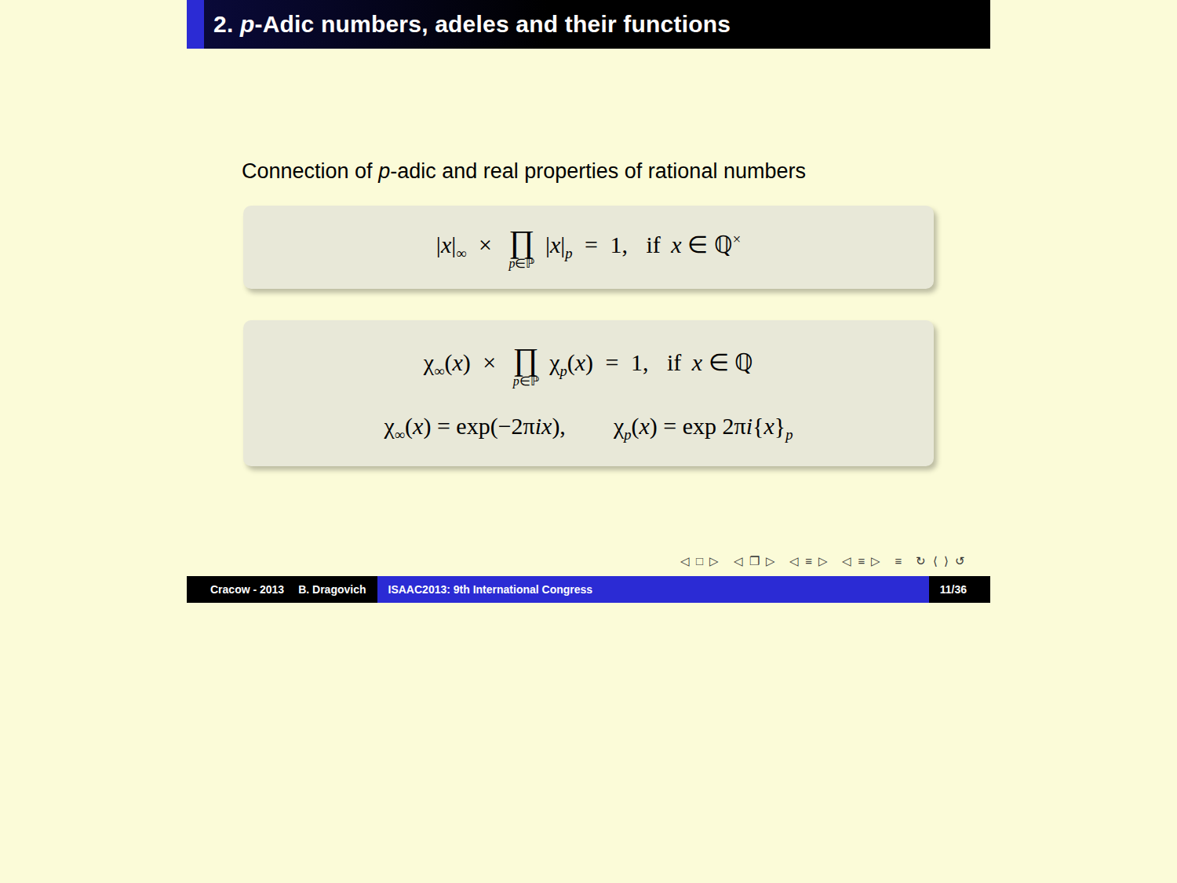2. p-Adic numbers, adeles and their functions
Connection of p-adic and real properties of rational numbers
|x|∞ × ∏p∈ℙ |x|p = 1, if x ∈ ℚ×
χ∞(x) × ∏p∈ℙ χp(x) = 1, if x ∈ ℚ
χ∞(x) = exp(−2πix), χp(x) = exp 2πi{x}p
◁ □ ▷ ◁ ❐ ▷ ◁ ≡ ▷ ◁ ≡ ▷ ≡ ↻ ⟨ ⟩ ↺
Cracow - 2013 B. Dragovich
ISAAC2013: 9th International Congress
11/36